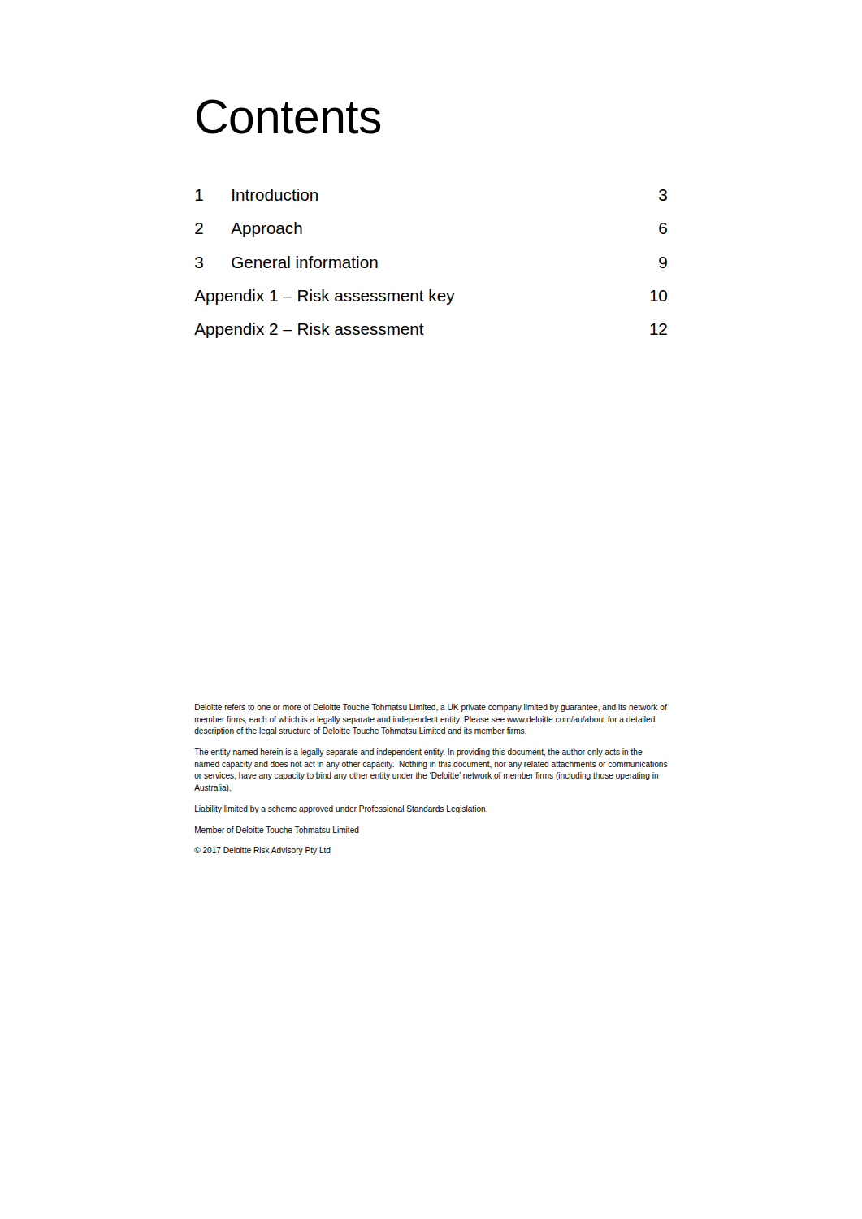Contents
1 Introduction 3
2 Approach 6
3 General information 9
Appendix 1 – Risk assessment key 10
Appendix 2 – Risk assessment 12
Deloitte refers to one or more of Deloitte Touche Tohmatsu Limited, a UK private company limited by guarantee, and its network of member firms, each of which is a legally separate and independent entity. Please see www.deloitte.com/au/about for a detailed description of the legal structure of Deloitte Touche Tohmatsu Limited and its member firms.
The entity named herein is a legally separate and independent entity. In providing this document, the author only acts in the named capacity and does not act in any other capacity. Nothing in this document, nor any related attachments or communications or services, have any capacity to bind any other entity under the ‘Deloitte’ network of member firms (including those operating in Australia).
Liability limited by a scheme approved under Professional Standards Legislation.
Member of Deloitte Touche Tohmatsu Limited
© 2017 Deloitte Risk Advisory Pty Ltd